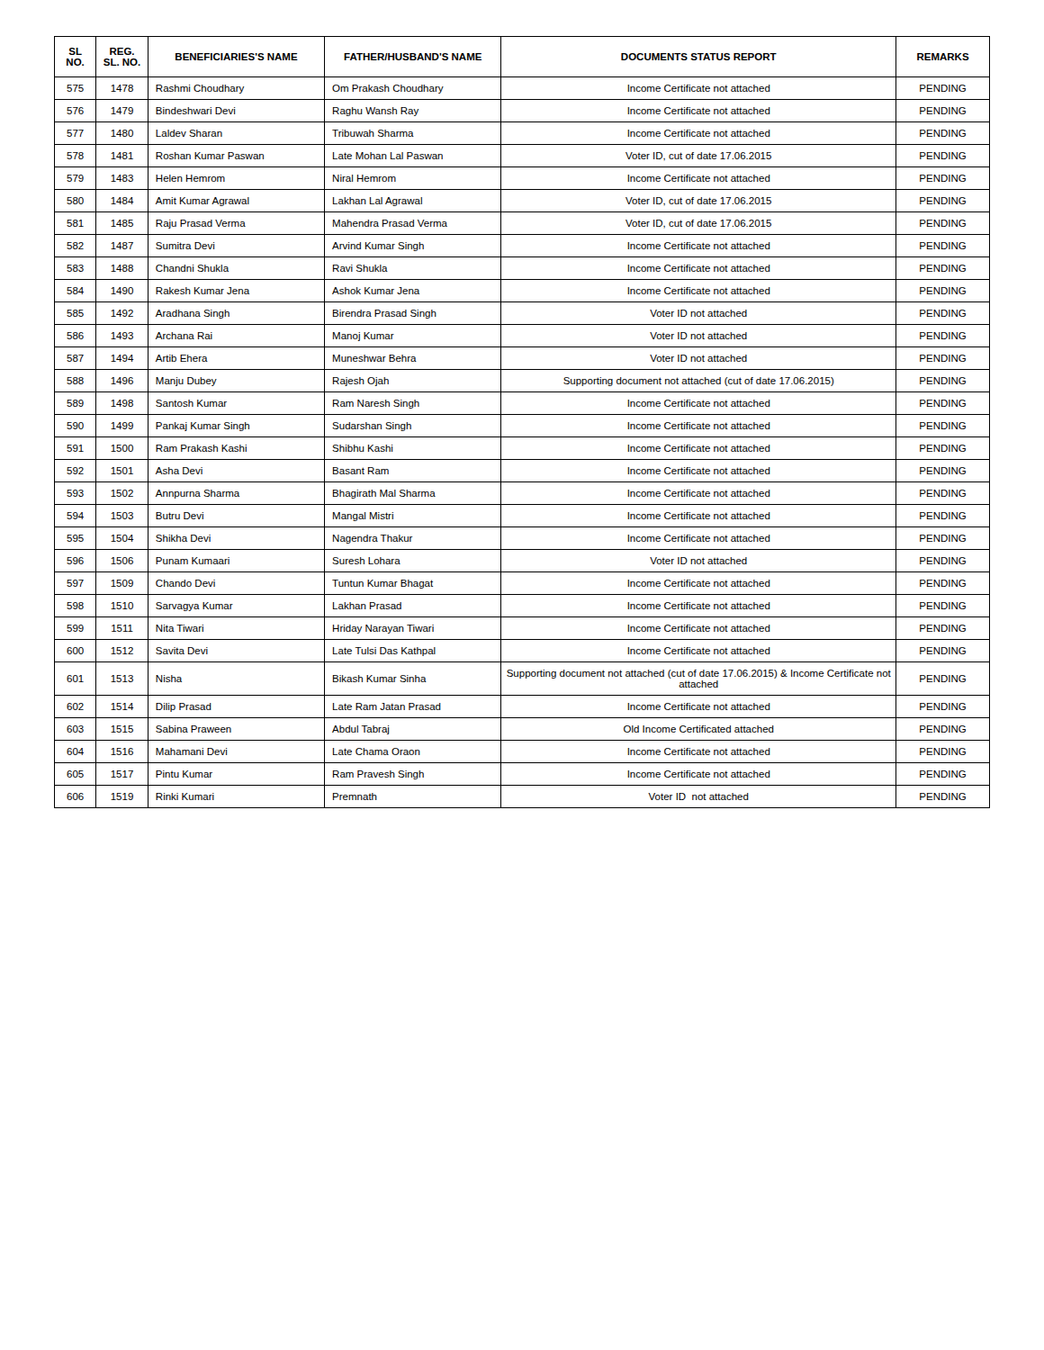| SL NO. | REG. SL. NO. | BENEFICIARIES'S NAME | FATHER/HUSBAND'S NAME | DOCUMENTS STATUS REPORT | REMARKS |
| --- | --- | --- | --- | --- | --- |
| 575 | 1478 | Rashmi Choudhary | Om Prakash Choudhary | Income Certificate not attached | PENDING |
| 576 | 1479 | Bindeshwari Devi | Raghu Wansh Ray | Income Certificate not attached | PENDING |
| 577 | 1480 | Laldev Sharan | Tribuwah Sharma | Income Certificate not attached | PENDING |
| 578 | 1481 | Roshan Kumar Paswan | Late Mohan Lal Paswan | Voter ID, cut of date 17.06.2015 | PENDING |
| 579 | 1483 | Helen Hemrom | Niral Hemrom | Income Certificate not attached | PENDING |
| 580 | 1484 | Amit Kumar Agrawal | Lakhan Lal Agrawal | Voter ID, cut of date 17.06.2015 | PENDING |
| 581 | 1485 | Raju Prasad Verma | Mahendra Prasad Verma | Voter ID, cut of date 17.06.2015 | PENDING |
| 582 | 1487 | Sumitra Devi | Arvind Kumar Singh | Income Certificate not attached | PENDING |
| 583 | 1488 | Chandni Shukla | Ravi Shukla | Income Certificate not attached | PENDING |
| 584 | 1490 | Rakesh Kumar Jena | Ashok Kumar Jena | Income Certificate not attached | PENDING |
| 585 | 1492 | Aradhana Singh | Birendra Prasad Singh | Voter ID not attached | PENDING |
| 586 | 1493 | Archana Rai | Manoj Kumar | Voter ID not attached | PENDING |
| 587 | 1494 | Artib Ehera | Muneshwar Behra | Voter ID not attached | PENDING |
| 588 | 1496 | Manju Dubey | Rajesh Ojah | Supporting document not attached (cut of date 17.06.2015) | PENDING |
| 589 | 1498 | Santosh Kumar | Ram Naresh Singh | Income Certificate not attached | PENDING |
| 590 | 1499 | Pankaj Kumar Singh | Sudarshan Singh | Income Certificate not attached | PENDING |
| 591 | 1500 | Ram Prakash Kashi | Shibhu Kashi | Income Certificate not attached | PENDING |
| 592 | 1501 | Asha Devi | Basant Ram | Income Certificate not attached | PENDING |
| 593 | 1502 | Annpurna Sharma | Bhagirath Mal Sharma | Income Certificate not attached | PENDING |
| 594 | 1503 | Butru Devi | Mangal Mistri | Income Certificate not attached | PENDING |
| 595 | 1504 | Shikha Devi | Nagendra Thakur | Income Certificate not attached | PENDING |
| 596 | 1506 | Punam Kumaari | Suresh Lohara | Voter ID not attached | PENDING |
| 597 | 1509 | Chando Devi | Tuntun Kumar Bhagat | Income Certificate not attached | PENDING |
| 598 | 1510 | Sarvagya Kumar | Lakhan Prasad | Income Certificate not attached | PENDING |
| 599 | 1511 | Nita Tiwari | Hriday Narayan Tiwari | Income Certificate not attached | PENDING |
| 600 | 1512 | Savita Devi | Late Tulsi Das Kathpal | Income Certificate not attached | PENDING |
| 601 | 1513 | Nisha | Bikash Kumar Sinha | Supporting document not attached (cut of date 17.06.2015) & Income Certificate not attached | PENDING |
| 602 | 1514 | Dilip Prasad | Late Ram Jatan Prasad | Income Certificate not attached | PENDING |
| 603 | 1515 | Sabina Praween | Abdul Tabraj | Old Income Certificated attached | PENDING |
| 604 | 1516 | Mahamani Devi | Late Chama Oraon | Income Certificate not attached | PENDING |
| 605 | 1517 | Pintu Kumar | Ram Pravesh Singh | Income Certificate not attached | PENDING |
| 606 | 1519 | Rinki Kumari | Premnath | Voter ID not attached | PENDING |